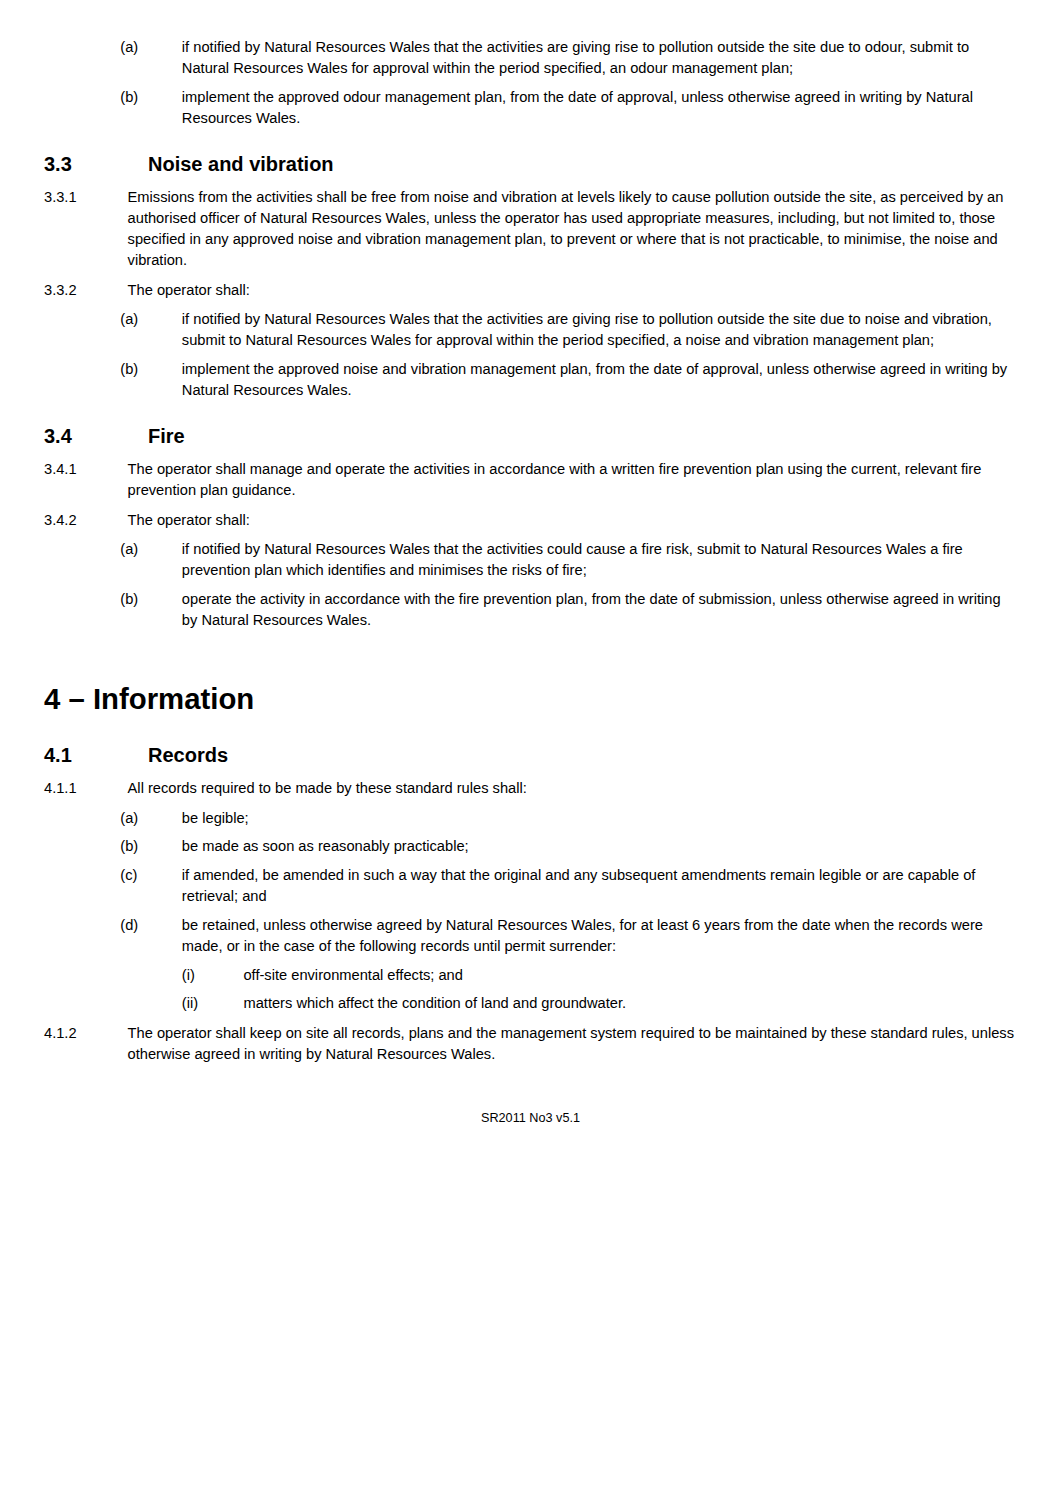(a) if notified by Natural Resources Wales that the activities are giving rise to pollution outside the site due to odour, submit to Natural Resources Wales for approval within the period specified, an odour management plan;
(b) implement the approved odour management plan, from the date of approval, unless otherwise agreed in writing by Natural Resources Wales.
3.3 Noise and vibration
3.3.1 Emissions from the activities shall be free from noise and vibration at levels likely to cause pollution outside the site, as perceived by an authorised officer of Natural Resources Wales, unless the operator has used appropriate measures, including, but not limited to, those specified in any approved noise and vibration management plan, to prevent or where that is not practicable, to minimise, the noise and vibration.
3.3.2 The operator shall:
(a) if notified by Natural Resources Wales that the activities are giving rise to pollution outside the site due to noise and vibration, submit to Natural Resources Wales for approval within the period specified, a noise and vibration management plan;
(b) implement the approved noise and vibration management plan, from the date of approval, unless otherwise agreed in writing by Natural Resources Wales.
3.4 Fire
3.4.1 The operator shall manage and operate the activities in accordance with a written fire prevention plan using the current, relevant fire prevention plan guidance.
3.4.2 The operator shall:
(a) if notified by Natural Resources Wales that the activities could cause a fire risk, submit to Natural Resources Wales a fire prevention plan which identifies and minimises the risks of fire;
(b) operate the activity in accordance with the fire prevention plan, from the date of submission, unless otherwise agreed in writing by Natural Resources Wales.
4 – Information
4.1 Records
4.1.1 All records required to be made by these standard rules shall:
(a) be legible;
(b) be made as soon as reasonably practicable;
(c) if amended, be amended in such a way that the original and any subsequent amendments remain legible or are capable of retrieval; and
(d) be retained, unless otherwise agreed by Natural Resources Wales, for at least 6 years from the date when the records were made, or in the case of the following records until permit surrender:
(i) off-site environmental effects; and
(ii) matters which affect the condition of land and groundwater.
4.1.2 The operator shall keep on site all records, plans and the management system required to be maintained by these standard rules, unless otherwise agreed in writing by Natural Resources Wales.
SR2011 No3 v5.1